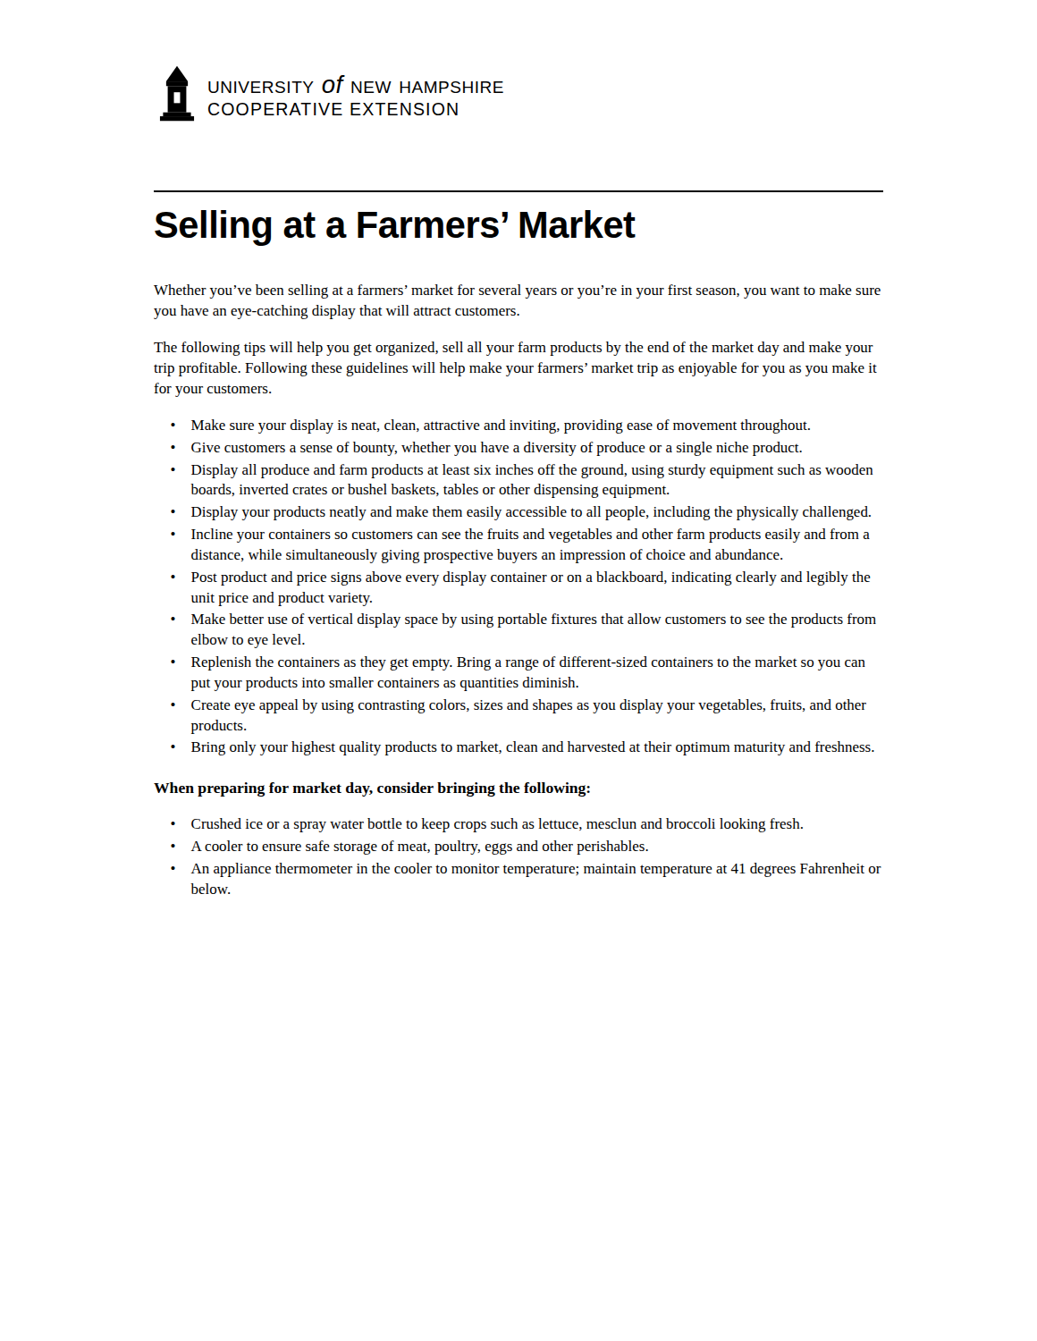University of New Hampshire
Cooperative Extension
Selling at a Farmers’ Market
Whether you’ve been selling at a farmers’ market for several years or you’re in your first season, you want to make sure you have an eye-catching display that will attract customers.
The following tips will help you get organized, sell all your farm products by the end of the market day and make your trip profitable. Following these guidelines will help make your farmers’ market trip as enjoyable for you as you make it for your customers.
Make sure your display is neat, clean, attractive and inviting, providing ease of movement throughout.
Give customers a sense of bounty, whether you have a diversity of produce or a single niche product.
Display all produce and farm products at least six inches off the ground, using sturdy equipment such as wooden boards, inverted crates or bushel baskets, tables or other dispensing equipment.
Display your products neatly and make them easily accessible to all people, including the physically challenged.
Incline your containers so customers can see the fruits and vegetables and other farm products easily and from a distance, while simultaneously giving prospective buyers an impression of choice and abundance.
Post product and price signs above every display container or on a blackboard, indicating clearly and legibly the unit price and product variety.
Make better use of vertical display space by using portable fixtures that allow customers to see the products from elbow to eye level.
Replenish the containers as they get empty. Bring a range of different-sized containers to the market so you can put your products into smaller containers as quantities diminish.
Create eye appeal by using contrasting colors, sizes and shapes as you display your vegetables, fruits, and other products.
Bring only your highest quality products to market, clean and harvested at their optimum maturity and freshness.
When preparing for market day, consider bringing the following:
Crushed ice or a spray water bottle to keep crops such as lettuce, mesclun and broccoli looking fresh.
A cooler to ensure safe storage of meat, poultry, eggs and other perishables.
An appliance thermometer in the cooler to monitor temperature; maintain temperature at 41 degrees Fahrenheit or below.